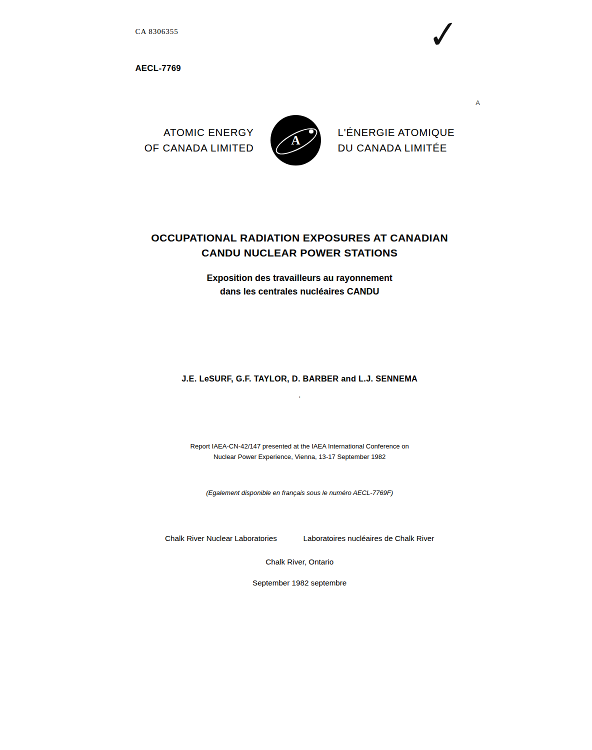CA 8306355
✓
AECL-7769
A
ATOMIC ENERGY
OF CANADA LIMITED
A
L'ÉNERGIE ATOMIQUE
DU CANADA LIMITÉE
Occupational Radiation Exposures at Canadian
CANDU Nuclear Power Stations
Exposition des travailleurs au rayonnement
dans les centrales nucléaires CANDU
J.E. LeSURF, G.F. TAYLOR, D. BARBER and L.J. SENNEMA
.
Report IAEA-CN-42/147 presented at the IAEA International Conference on
Nuclear Power Experience, Vienna, 13-17 September 1982
(Egalement disponible en français sous le numéro AECL-7769F)
Chalk River Nuclear Laboratories Laboratoires nucléaires de Chalk River
Chalk River, Ontario
September 1982 septembre